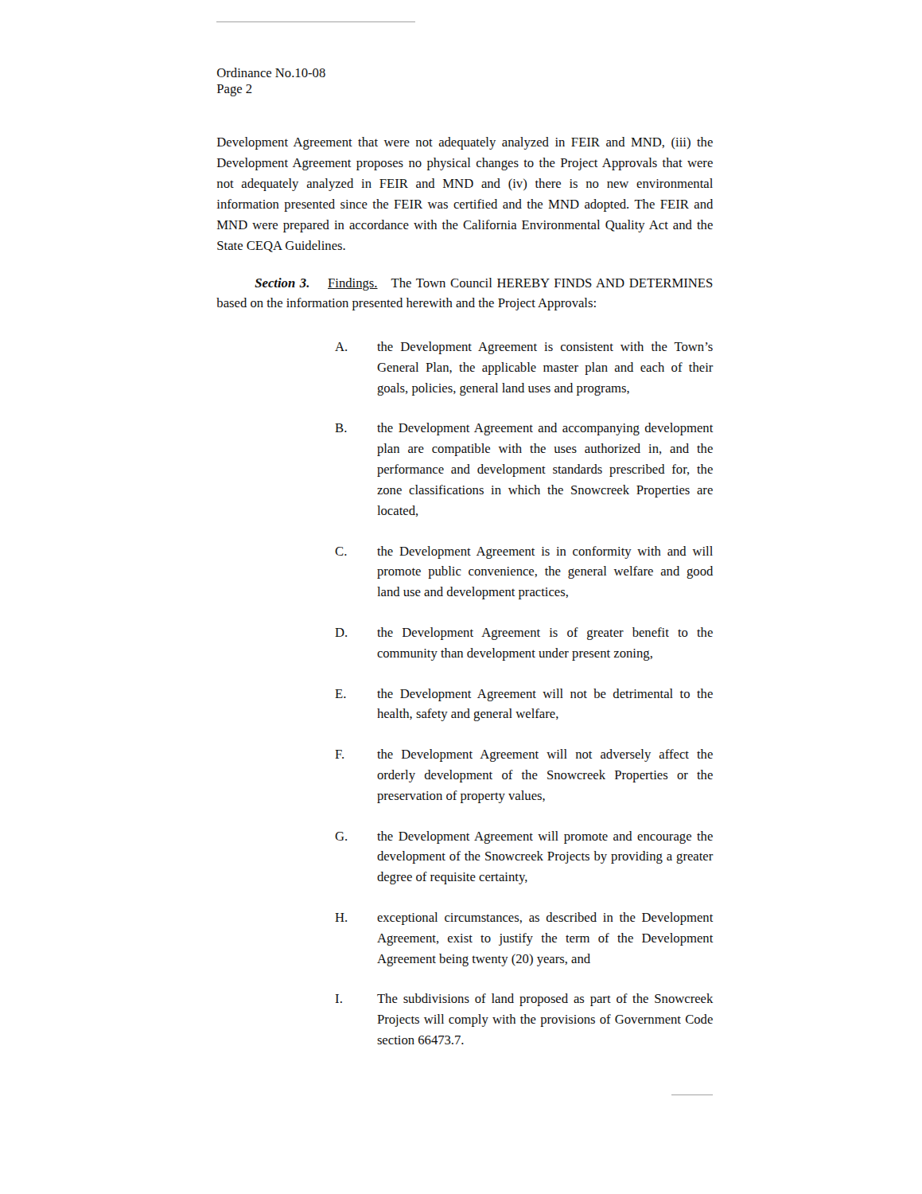Ordinance No.10-08
Page 2
Development Agreement that were not adequately analyzed in FEIR and MND, (iii) the Development Agreement proposes no physical changes to the Project Approvals that were not adequately analyzed in FEIR and MND and (iv) there is no new environmental information presented since the FEIR was certified and the MND adopted. The FEIR and MND were prepared in accordance with the California Environmental Quality Act and the State CEQA Guidelines.
Section 3. Findings. The Town Council HEREBY FINDS AND DETERMINES based on the information presented herewith and the Project Approvals:
A. the Development Agreement is consistent with the Town’s General Plan, the applicable master plan and each of their goals, policies, general land uses and programs,
B. the Development Agreement and accompanying development plan are compatible with the uses authorized in, and the performance and development standards prescribed for, the zone classifications in which the Snowcreek Properties are located,
C. the Development Agreement is in conformity with and will promote public convenience, the general welfare and good land use and development practices,
D. the Development Agreement is of greater benefit to the community than development under present zoning,
E. the Development Agreement will not be detrimental to the health, safety and general welfare,
F. the Development Agreement will not adversely affect the orderly development of the Snowcreek Properties or the preservation of property values,
G. the Development Agreement will promote and encourage the development of the Snowcreek Projects by providing a greater degree of requisite certainty,
H. exceptional circumstances, as described in the Development Agreement, exist to justify the term of the Development Agreement being twenty (20) years, and
I. The subdivisions of land proposed as part of the Snowcreek Projects will comply with the provisions of Government Code section 66473.7.